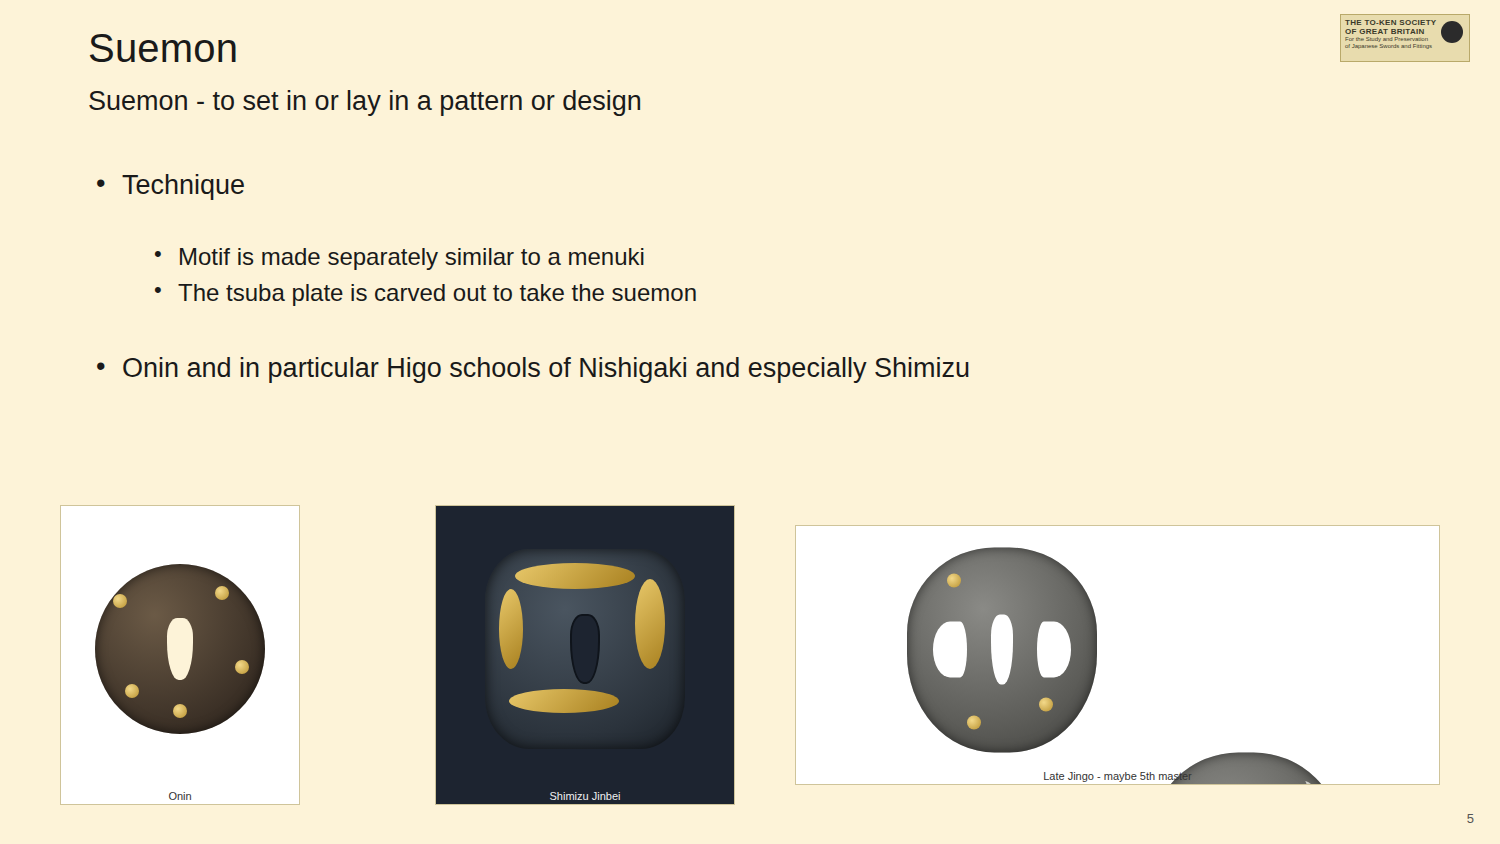THE TO-KEN SOCIETY
OF GREAT BRITAIN
For the Study and Preservation
of Japanese Swords and Fittings
Suemon
Suemon - to set in or lay in a pattern or design
Technique
Motif is made separately similar to a menuki
The tsuba plate is carved out to take the suemon
Onin and in particular Higo schools of Nishigaki and especially Shimizu
Onin
Shimizu Jinbei
Late Jingo - maybe 5th master
5